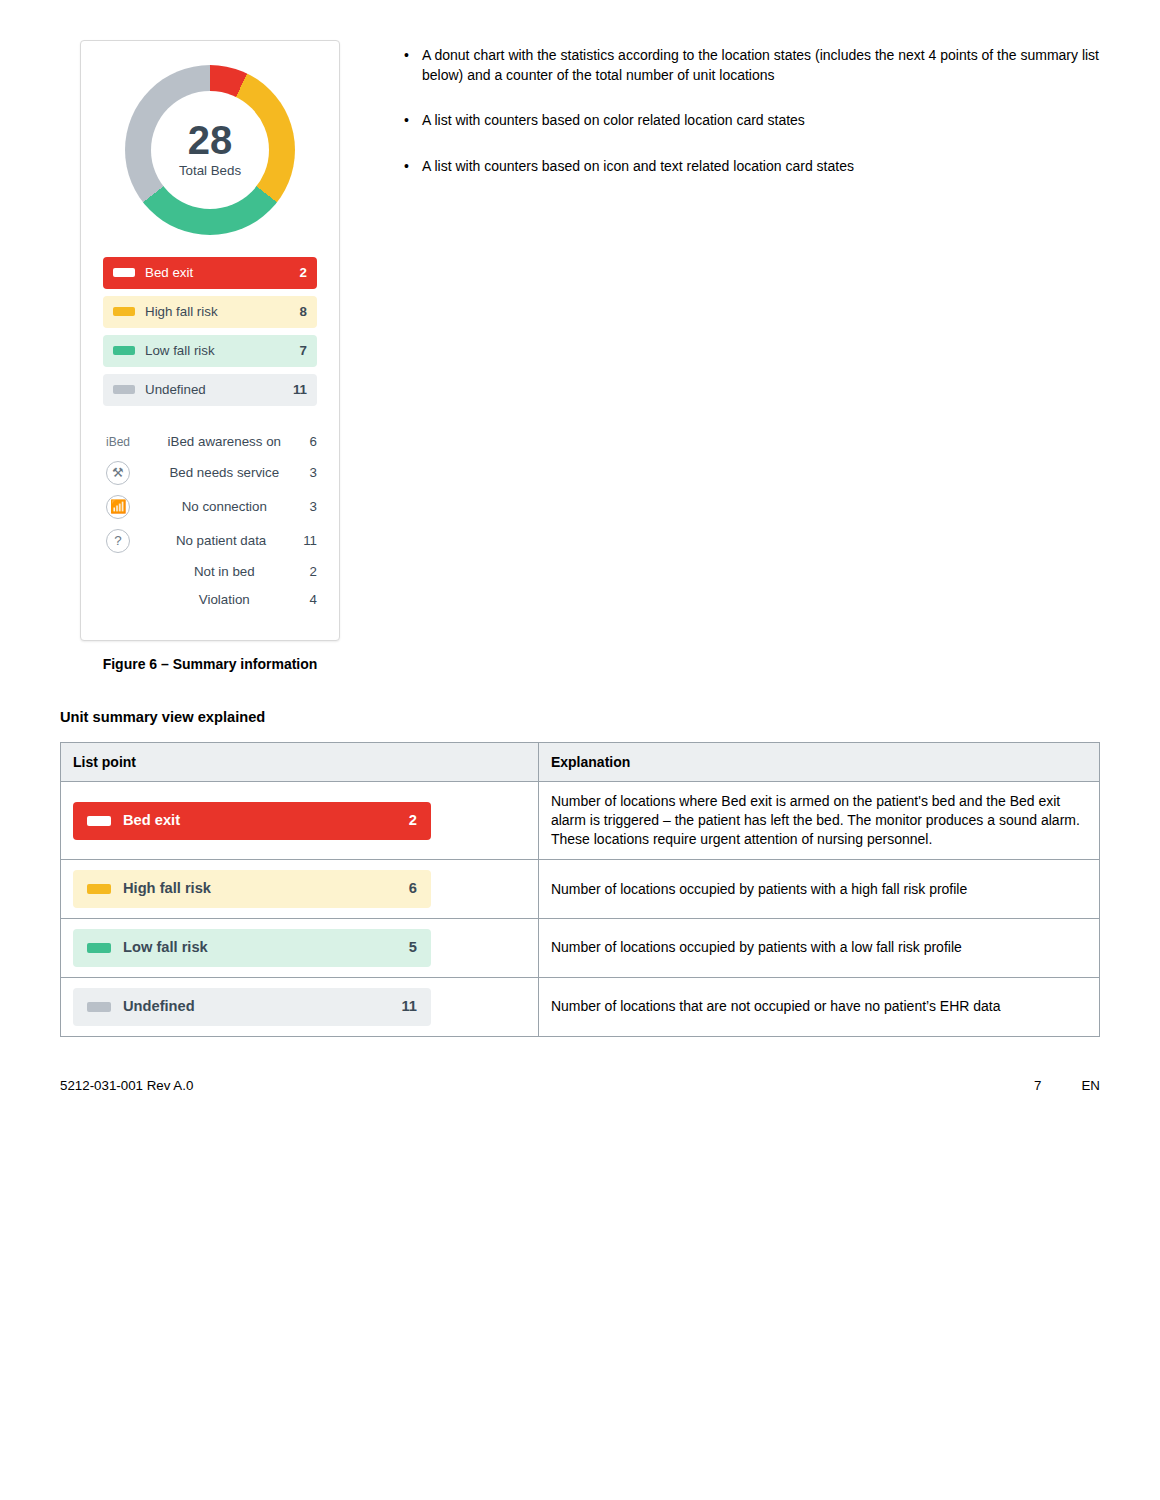28 Total Beds
Bed exit 2
High fall risk 8
Low fall risk 7
Undefined 11
iBed iBed awareness on 6
⚒ Bed needs service 3
📶 No connection 3
? No patient data 11
Not in bed 2
Violation 4
Figure 6 – Summary information
A donut chart with the statistics according to the location states (includes the next 4 points of the summary list below) and a counter of the total number of unit locations
A list with counters based on color related location card states
A list with counters based on icon and text related location card states
Unit summary view explained
| List point | Explanation |
| --- | --- |
| Bed exit 2 | Number of locations where Bed exit is armed on the patient's bed and the Bed exit alarm is triggered – the patient has left the bed. The monitor produces a sound alarm. These locations require urgent attention of nursing personnel. |
| High fall risk 6 | Number of locations occupied by patients with a high fall risk profile |
| Low fall risk 5 | Number of locations occupied by patients with a low fall risk profile |
| Undefined 11 | Number of locations that are not occupied or have no patient’s EHR data |
5212-031-001 Rev A.0
7 EN